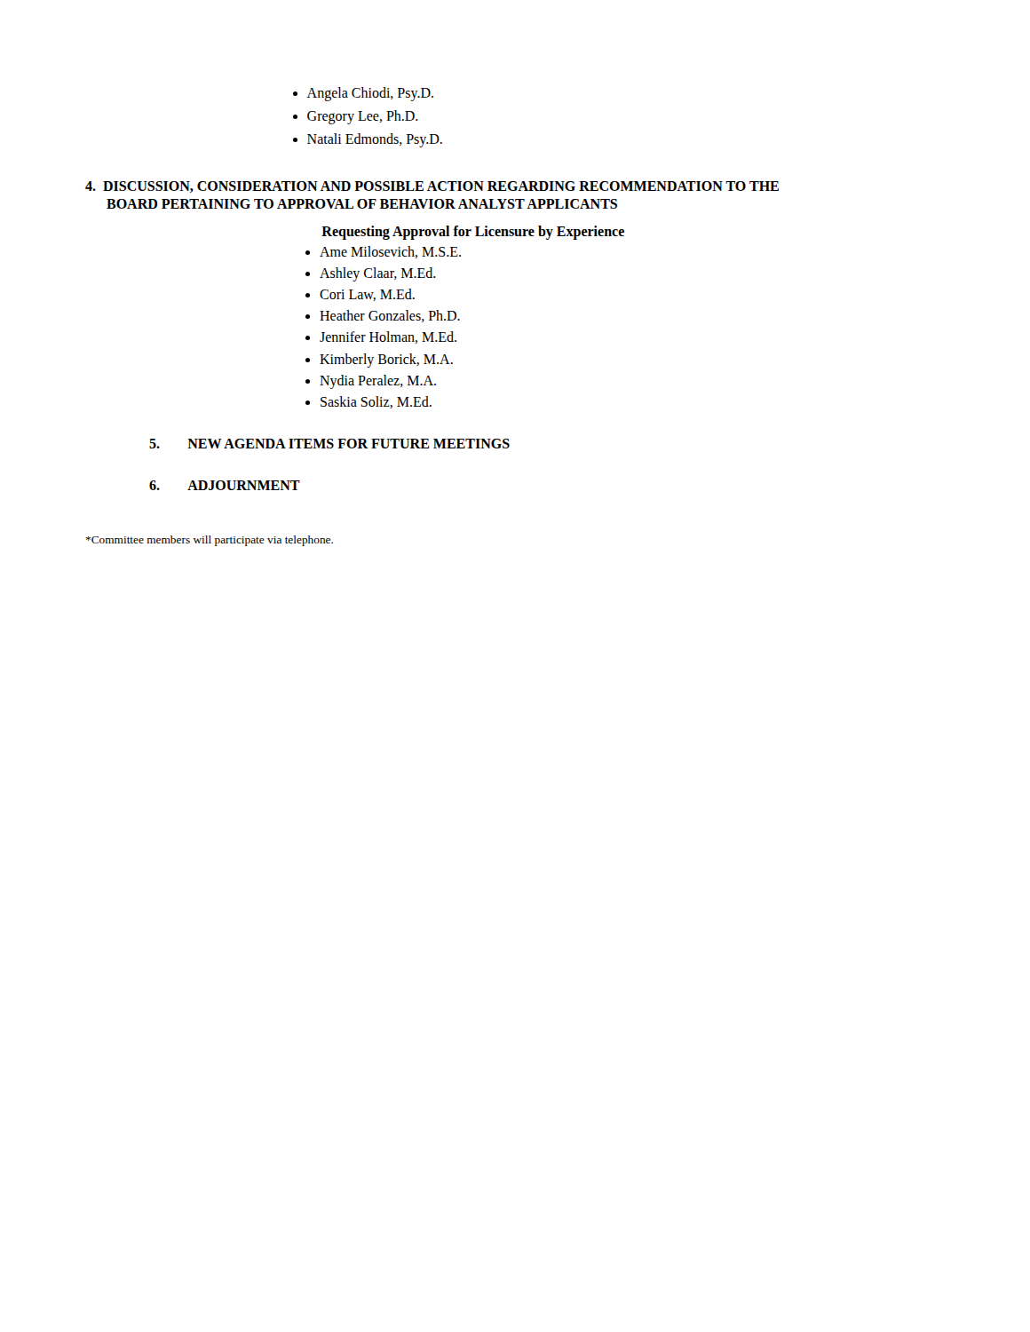Angela Chiodi, Psy.D.
Gregory Lee, Ph.D.
Natali Edmonds, Psy.D.
4. DISCUSSION, CONSIDERATION AND POSSIBLE ACTION REGARDING RECOMMENDATION TO THE BOARD PERTAINING TO APPROVAL OF BEHAVIOR ANALYST APPLICANTS
Requesting Approval for Licensure by Experience
Ame Milosevich, M.S.E.
Ashley Claar, M.Ed.
Cori Law, M.Ed.
Heather Gonzales, Ph.D.
Jennifer Holman, M.Ed.
Kimberly Borick, M.A.
Nydia Peralez, M.A.
Saskia Soliz, M.Ed.
5. NEW AGENDA ITEMS FOR FUTURE MEETINGS
6. ADJOURNMENT
*Committee members will participate via telephone.